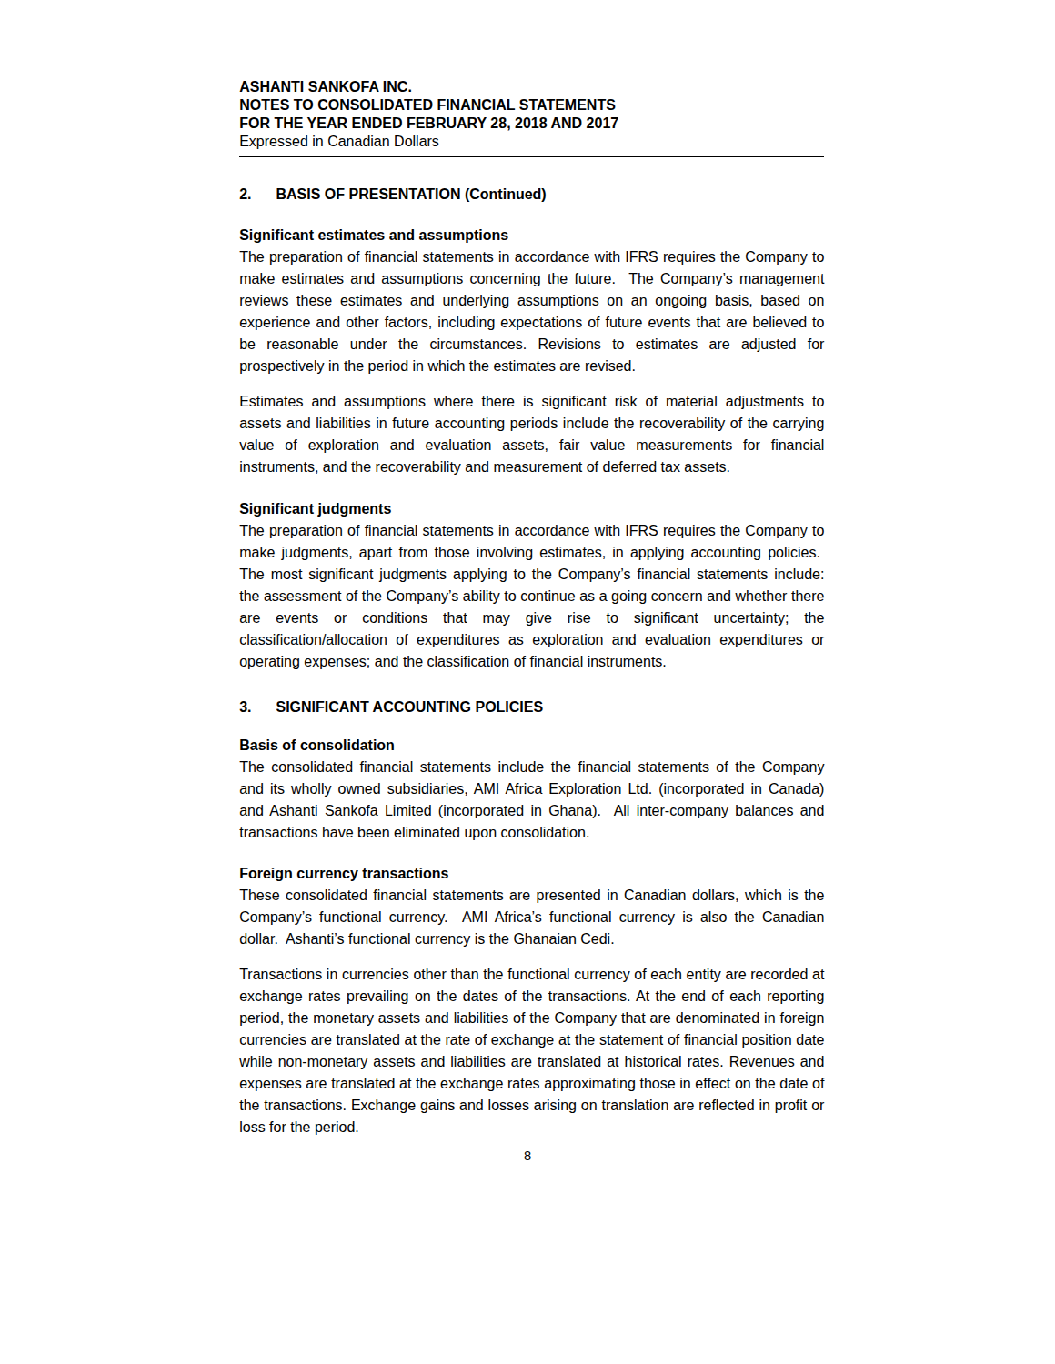ASHANTI SANKOFA INC.
NOTES TO CONSOLIDATED FINANCIAL STATEMENTS
FOR THE YEAR ENDED FEBRUARY 28, 2018 AND 2017
Expressed in Canadian Dollars
2. BASIS OF PRESENTATION (Continued)
Significant estimates and assumptions
The preparation of financial statements in accordance with IFRS requires the Company to make estimates and assumptions concerning the future. The Company’s management reviews these estimates and underlying assumptions on an ongoing basis, based on experience and other factors, including expectations of future events that are believed to be reasonable under the circumstances. Revisions to estimates are adjusted for prospectively in the period in which the estimates are revised.
Estimates and assumptions where there is significant risk of material adjustments to assets and liabilities in future accounting periods include the recoverability of the carrying value of exploration and evaluation assets, fair value measurements for financial instruments, and the recoverability and measurement of deferred tax assets.
Significant judgments
The preparation of financial statements in accordance with IFRS requires the Company to make judgments, apart from those involving estimates, in applying accounting policies. The most significant judgments applying to the Company’s financial statements include: the assessment of the Company’s ability to continue as a going concern and whether there are events or conditions that may give rise to significant uncertainty; the classification/allocation of expenditures as exploration and evaluation expenditures or operating expenses; and the classification of financial instruments.
3. SIGNIFICANT ACCOUNTING POLICIES
Basis of consolidation
The consolidated financial statements include the financial statements of the Company and its wholly owned subsidiaries, AMI Africa Exploration Ltd. (incorporated in Canada) and Ashanti Sankofa Limited (incorporated in Ghana). All inter-company balances and transactions have been eliminated upon consolidation.
Foreign currency transactions
These consolidated financial statements are presented in Canadian dollars, which is the Company’s functional currency. AMI Africa’s functional currency is also the Canadian dollar. Ashanti’s functional currency is the Ghanaian Cedi.
Transactions in currencies other than the functional currency of each entity are recorded at exchange rates prevailing on the dates of the transactions. At the end of each reporting period, the monetary assets and liabilities of the Company that are denominated in foreign currencies are translated at the rate of exchange at the statement of financial position date while non-monetary assets and liabilities are translated at historical rates. Revenues and expenses are translated at the exchange rates approximating those in effect on the date of the transactions. Exchange gains and losses arising on translation are reflected in profit or loss for the period.
8